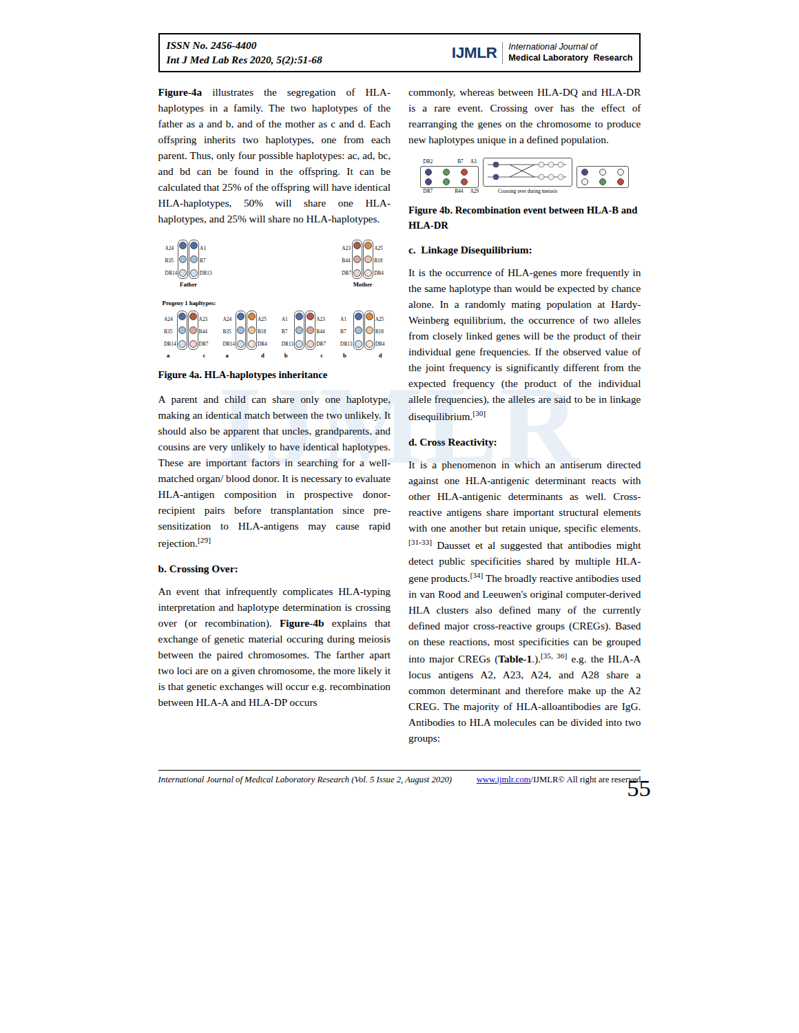ISSN No. 2456-4400
Int J Med Lab Res 2020, 5(2):51-68
IJMLR
International Journal of
Medical Laboratory Research
IJMLR
Figure-4a illustrates the segregation of HLA-haplotypes in a family. The two haplotypes of the father as a and b, and of the mother as c and d. Each offspring inherits two haplotypes, one from each parent. Thus, only four possible haplotypes: ac, ad, bc, and bd can be found in the offspring. It can be calculated that 25% of the offspring will have identical HLA-haplotypes, 50% will share one HLA-haplotypes, and 25% will share no HLA-haplotypes.
A24 B35 DR14
A1 B7 DR13
Father
A23 B44 DR7
A25 B18 DR4
Mother
Progeny 1 hapltypes:
A24 B35 DR14
A23 B44 DR7
ac
A24 B35 DR14
A25 B18 DR4
ad
A1 B7 DR13
A23 B44 DR7
bc
A1 B7 DR13
A25 B18 DR4
bd
Figure 4a. HLA-haplotypes inheritance
A parent and child can share only one haplotype, making an identical match between the two unlikely. It should also be apparent that uncles, grandparents, and cousins are very unlikely to have identical haplotypes. These are important factors in searching for a well-matched organ/ blood donor. It is necessary to evaluate HLA-antigen composition in prospective donor-recipient pairs before transplantation since pre-sensitization to HLA-antigens may cause rapid rejection.[29]
b. Crossing Over:
An event that infrequently complicates HLA-typing interpretation and haplotype determination is crossing over (or recombination). Figure-4b explains that exchange of genetic material occuring during meiosis between the paired chromosomes. The farther apart two loci are on a given chromosome, the more likely it is that genetic exchanges will occur e.g. recombination between HLA-A and HLA-DP occurs
commonly, whereas between HLA-DQ and HLA-DR is a rare event. Crossing over has the effect of rearranging the genes on the chromosome to produce new haplotypes unique in a defined population.
DR2 B7 A3
DR7 B44 A29
Crossing over during meiosis
Figure 4b. Recombination event between HLA-B and HLA-DR
c. Linkage Disequilibrium:
It is the occurrence of HLA-genes more frequently in the same haplotype than would be expected by chance alone. In a randomly mating population at Hardy-Weinberg equilibrium, the occurrence of two alleles from closely linked genes will be the product of their individual gene frequencies. If the observed value of the joint frequency is significantly different from the expected frequency (the product of the individual allele frequencies), the alleles are said to be in linkage disequilibrium.[30]
d. Cross Reactivity:
It is a phenomenon in which an antiserum directed against one HLA-antigenic determinant reacts with other HLA-antigenic determinants as well. Cross-reactive antigens share important structural elements with one another but retain unique, specific elements.[31-33] Dausset et al suggested that antibodies might detect public specificities shared by multiple HLA-gene products.[34] The broadly reactive antibodies used in van Rood and Leeuwen's original computer-derived HLA clusters also defined many of the currently defined major cross-reactive groups (CREGs). Based on these reactions, most specificities can be grouped into major CREGs (Table-1.).[35, 36] e.g. the HLA-A locus antigens A2, A23, A24, and A28 share a common determinant and therefore make up the A2 CREG. The majority of HLA-alloantibodies are IgG. Antibodies to HLA molecules can be divided into two groups:
International Journal of Medical Laboratory Research (Vol. 5 Issue 2, August 2020)
www.ijmlr.com/IJMLR© All right are reserved
55